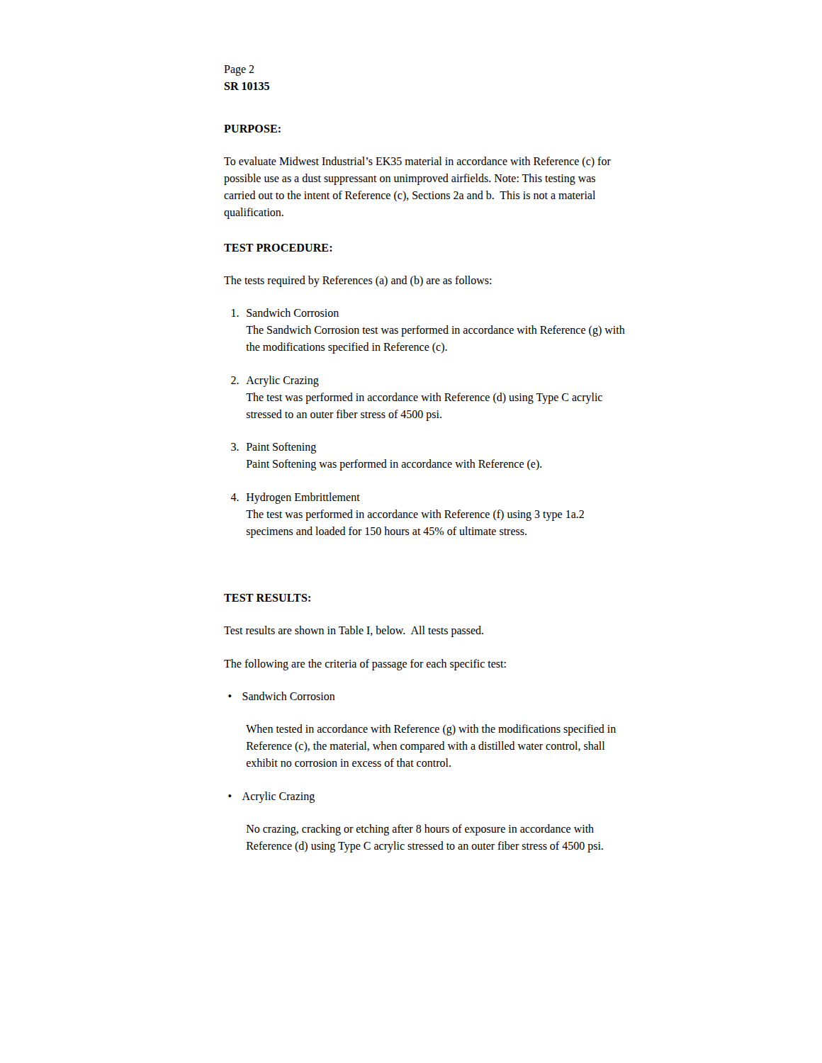Page 2
SR 10135
PURPOSE:
To evaluate Midwest Industrial’s EK35 material in accordance with Reference (c) for possible use as a dust suppressant on unimproved airfields. Note: This testing was carried out to the intent of Reference (c), Sections 2a and b. This is not a material qualification.
TEST PROCEDURE:
The tests required by References (a) and (b) are as follows:
Sandwich Corrosion The Sandwich Corrosion test was performed in accordance with Reference (g) with the modifications specified in Reference (c).
Acrylic Crazing The test was performed in accordance with Reference (d) using Type C acrylic stressed to an outer fiber stress of 4500 psi.
Paint Softening Paint Softening was performed in accordance with Reference (e).
Hydrogen Embrittlement The test was performed in accordance with Reference (f) using 3 type 1a.2 specimens and loaded for 150 hours at 45% of ultimate stress.
TEST RESULTS:
Test results are shown in Table I, below. All tests passed.
The following are the criteria of passage for each specific test:
Sandwich Corrosion When tested in accordance with Reference (g) with the modifications specified in Reference (c), the material, when compared with a distilled water control, shall exhibit no corrosion in excess of that control.
Acrylic Crazing No crazing, cracking or etching after 8 hours of exposure in accordance with Reference (d) using Type C acrylic stressed to an outer fiber stress of 4500 psi.